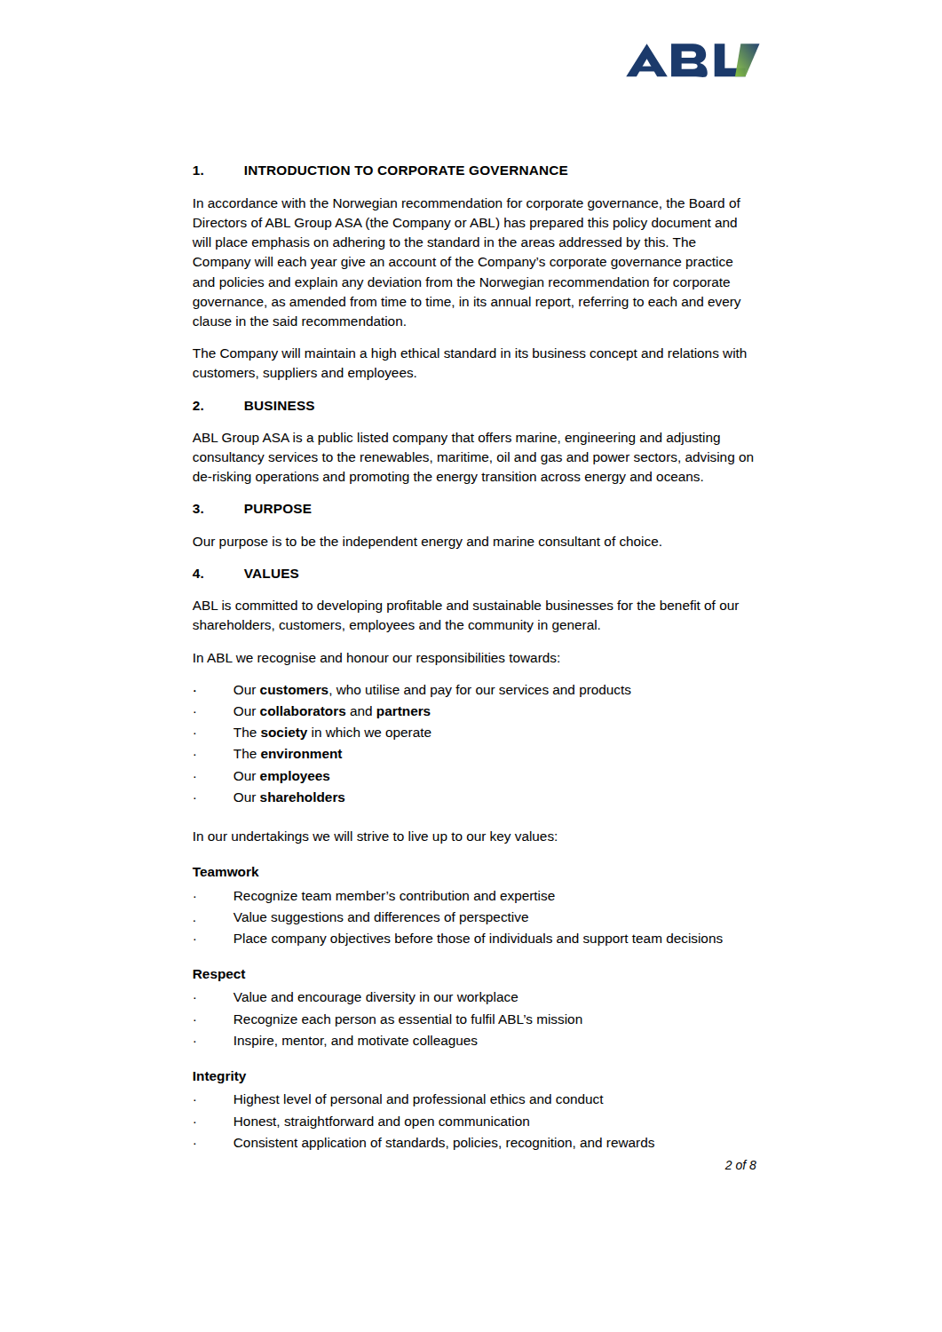1. Introduction to Corporate Governance
In accordance with the Norwegian recommendation for corporate governance, the Board of Directors of ABL Group ASA (the Company or ABL) has prepared this policy document and will place emphasis on adhering to the standard in the areas addressed by this. The Company will each year give an account of the Company’s corporate governance practice and policies and explain any deviation from the Norwegian recommendation for corporate governance, as amended from time to time, in its annual report, referring to each and every clause in the said recommendation.
The Company will maintain a high ethical standard in its business concept and relations with customers, suppliers and employees.
2. Business
ABL Group ASA is a public listed company that offers marine, engineering and adjusting consultancy services to the renewables, maritime, oil and gas and power sectors, advising on de-risking operations and promoting the energy transition across energy and oceans.
3. Purpose
Our purpose is to be the independent energy and marine consultant of choice.
4. Values
ABL is committed to developing profitable and sustainable businesses for the benefit of our shareholders, customers, employees and the community in general.
In ABL we recognise and honour our responsibilities towards:
·
·Our customers, who utilise and pay for our services and products
·Our collaborators and partners
·The society in which we operate
·The environment
·Our employees
·Our shareholders
In our undertakings we will strive to live up to our key values:
Teamwork
·Recognize team member’s contribution and expertise
. Value suggestions and differences of perspective
·Place company objectives before those of individuals and support team decisions
Respect
·Value and encourage diversity in our workplace
·Recognize each person as essential to fulfil ABL’s mission
·Inspire, mentor, and motivate colleagues
Integrity
·Highest level of personal and professional ethics and conduct
·Honest, straightforward and open communication
·Consistent application of standards, policies, recognition, and rewards
2 of 8